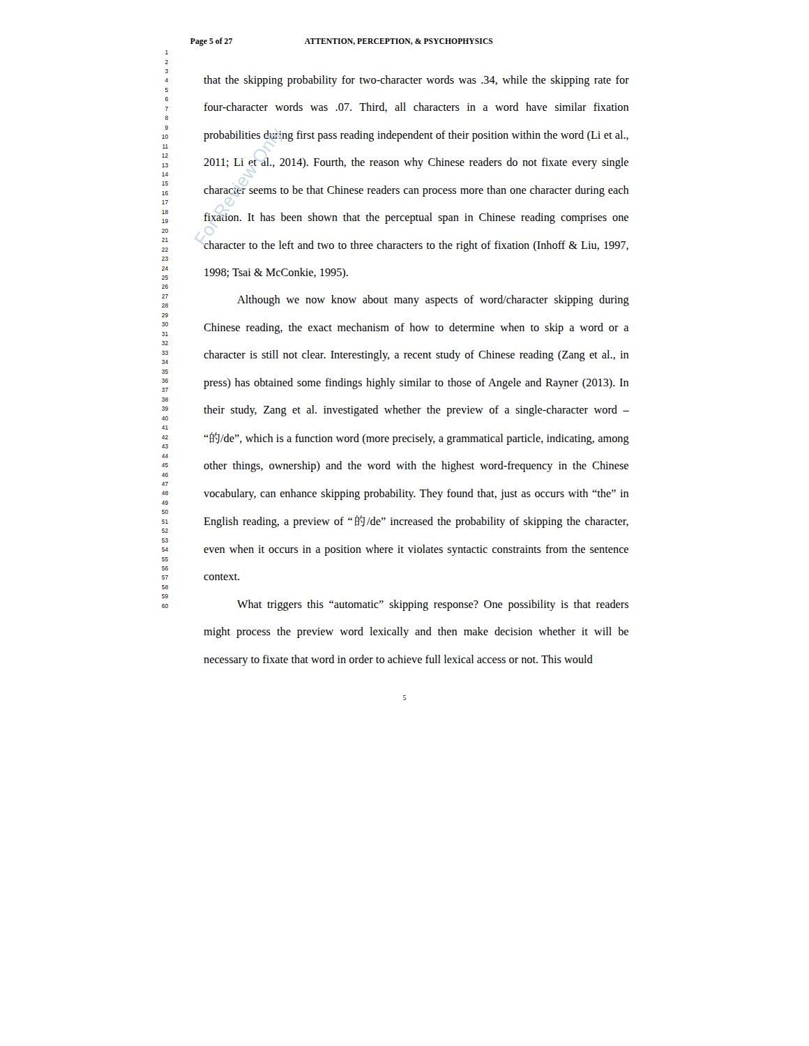12345 678910 1112131415 1617181920 2122232425 2627282930 3132333435 3637383940 4142434445 4647484950 5152535455 5657585960
Page 5 of 27
ATTENTION, PERCEPTION, & PSYCHOPHYSICS
For Review Only
that the skipping probability for two-character words was .34, while the skipping rate for four-character words was .07. Third, all characters in a word have similar fixation probabilities during first pass reading independent of their position within the word (Li et al., 2011; Li et al., 2014). Fourth, the reason why Chinese readers do not fixate every single character seems to be that Chinese readers can process more than one character during each fixation. It has been shown that the perceptual span in Chinese reading comprises one character to the left and two to three characters to the right of fixation (Inhoff & Liu, 1997, 1998; Tsai & McConkie, 1995).
Although we now know about many aspects of word/character skipping during Chinese reading, the exact mechanism of how to determine when to skip a word or a character is still not clear. Interestingly, a recent study of Chinese reading (Zang et al., in press) has obtained some findings highly similar to those of Angele and Rayner (2013). In their study, Zang et al. investigated whether the preview of a single-character word – “的/de”, which is a function word (more precisely, a grammatical particle, indicating, among other things, ownership) and the word with the highest word-frequency in the Chinese vocabulary, can enhance skipping probability. They found that, just as occurs with “the” in English reading, a preview of “的/de” increased the probability of skipping the character, even when it occurs in a position where it violates syntactic constraints from the sentence context.
What triggers this “automatic” skipping response? One possibility is that readers might process the preview word lexically and then make decision whether it will be necessary to fixate that word in order to achieve full lexical access or not. This would
5